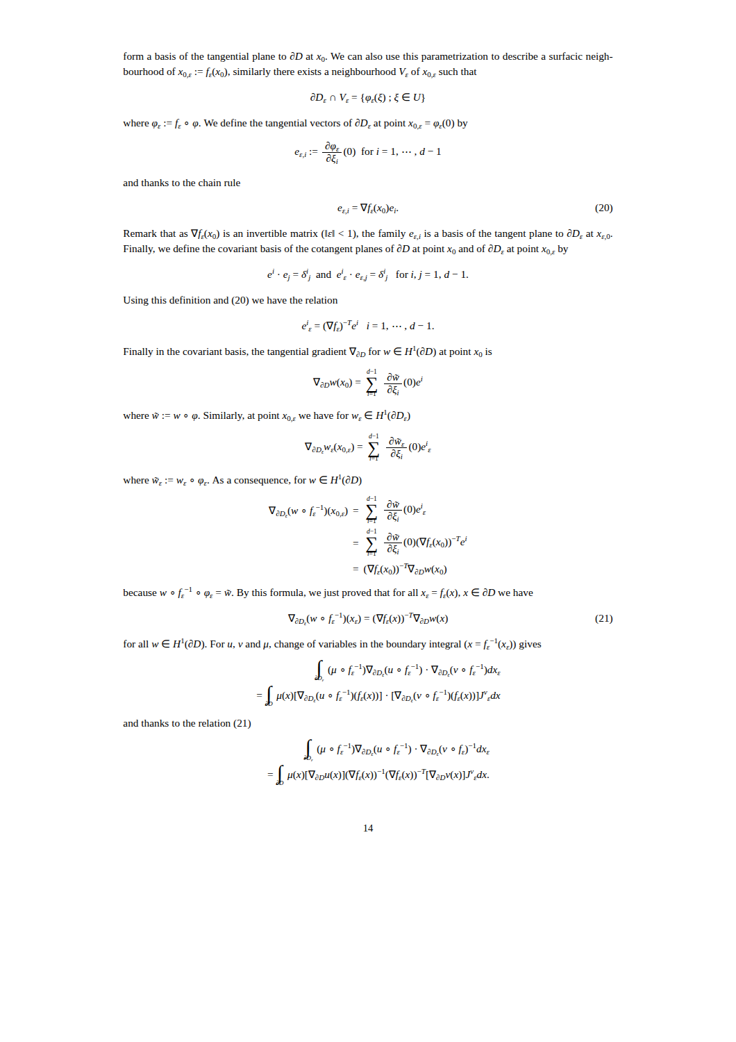form a basis of the tangential plane to ∂D at x0. We can also use this parametrization to describe a surfacic neighbourhood of x0,ε := fε(x0), similarly there exists a neighbourhood Vε of x0,ε such that
∂Dε ∩ Vε = {φε(ξ) ; ξ ∈ U}
where φε := fε ∘ φ. We define the tangential vectors of ∂Dε at point x0,ε = φε(0) by
eε,i := ∂φε∂ξi(0) for i = 1, ⋯ , d − 1
and thanks to the chain rule
eε,i = ∇fε(x0)ei. (20)
Remark that as ∇fε(x0) is an invertible matrix (‖ε‖ < 1), the family eε,i is a basis of the tangent plane to ∂Dε at xε,0. Finally, we define the covariant basis of the cotangent planes of ∂D at point x0 and of ∂Dε at point x0,ε by
ei · ej = δij and eiε · eε,j = δij for i, j = 1, d − 1.
Using this definition and (20) we have the relation
eiε = (∇fε)−Tei i = 1, ⋯ , d − 1.
Finally in the covariant basis, the tangential gradient ∇∂D for w ∈ H1(∂D) at point x0 is
∇∂Dw(x0) = d−1∑i=1 ∂w̃∂ξi(0)ei
where w̃ := w ∘ φ. Similarly, at point x0,ε we have for wε ∈ H1(∂Dε)
∇∂Dεwε(x0,ε) = d−1∑i=1 ∂w̃ε∂ξi(0)eiε
where w̃ε := wε ∘ φε. As a consequence, for w ∈ H1(∂D)
| ∇ ∂D ε ( w ∘ f ε −1 )( x 0, ε ) | = | d −1 ∑ i =1 ∂w̃ ∂ξ i (0) e i ε |
| | = | d −1 ∑ i =1 ∂w̃ ∂ξ i (0)(∇ f ε ( x 0 )) − T e i |
| | = | (∇ f ε ( x 0 )) − T ∇ ∂D w ( x 0 ) |
because w ∘ fε−1 ∘ φε = w̃. By this formula, we just proved that for all xε = fε(x), x ∈ ∂D we have
∇∂Dε(w ∘ fε−1)(xε) = (∇fε(x))−T∇∂Dw(x) (21)
for all w ∈ H1(∂D). For u, v and μ, change of variables in the boundary integral (x = fε−1(xε)) gives
| ∫ ∂D ε ( μ ∘ f ε −1 )∇ ∂D ε ( u ∘ f ε −1 ) · ∇ ∂D ε ( v ∘ f ε −1 ) dx ε |
| = ∫ ∂D μ ( x )[∇ ∂D ε ( u ∘ f ε −1 )( f ε ( x ))] · [∇ ∂D ε ( v ∘ f ε −1 )( f ε ( x ))] J ν ε dx |
and thanks to the relation (21)
| ∫ ∂D ε ( μ ∘ f ε −1 )∇ ∂D ε ( u ∘ f ε −1 ) · ∇ ∂D ε ( v ∘ f ε ) −1 dx ε |
| = ∫ ∂D μ ( x )[∇ ∂D u ( x )](∇ f ε ( x )) −1 (∇ f ε ( x )) − T [∇ ∂D v ( x )] J ν ε dx . |
14